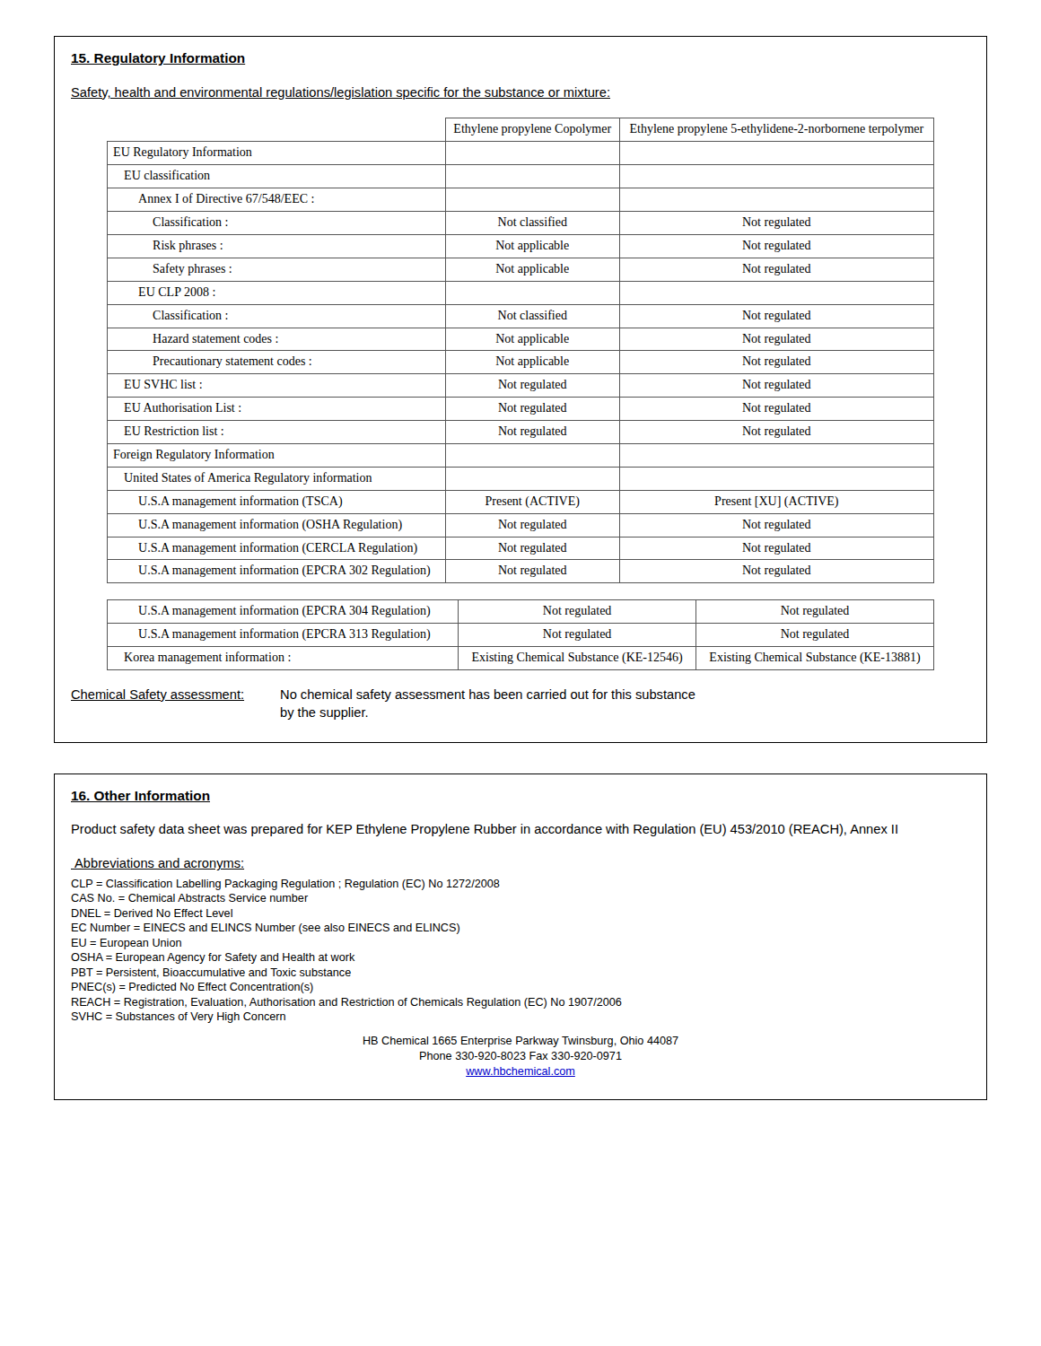15. Regulatory Information
Safety, health and environmental regulations/legislation specific for the substance or mixture:
| | Ethylene propylene Copolymer | Ethylene propylene 5-ethylidene-2-norbornene terpolymer |
| EU Regulatory Information | | |
| EU classification | | |
| Annex I of Directive 67/548/EEC : | | |
| Classification : | Not classified | Not regulated |
| Risk phrases : | Not applicable | Not regulated |
| Safety phrases : | Not applicable | Not regulated |
| EU CLP 2008 : | | |
| Classification : | Not classified | Not regulated |
| Hazard statement codes : | Not applicable | Not regulated |
| Precautionary statement codes : | Not applicable | Not regulated |
| EU SVHC list : | Not regulated | Not regulated |
| EU Authorisation List : | Not regulated | Not regulated |
| EU Restriction list : | Not regulated | Not regulated |
| Foreign Regulatory Information | | |
| United States of America Regulatory information | | |
| U.S.A management information (TSCA) | Present (ACTIVE) | Present [XU] (ACTIVE) |
| U.S.A management information (OSHA Regulation) | Not regulated | Not regulated |
| U.S.A management information (CERCLA Regulation) | Not regulated | Not regulated |
| U.S.A management information (EPCRA 302 Regulation) | Not regulated | Not regulated |
| U.S.A management information (EPCRA 304 Regulation) | Not regulated | Not regulated |
| U.S.A management information (EPCRA 313 Regulation) | Not regulated | Not regulated |
| Korea management information : | Existing Chemical Substance (KE-12546) | Existing Chemical Substance (KE-13881) |
Chemical Safety assessment:
No chemical safety assessment has been carried out for this substance by the supplier.
16. Other Information
Product safety data sheet was prepared for KEP Ethylene Propylene Rubber in accordance with Regulation (EU) 453/2010 (REACH), Annex II
Abbreviations and acronyms:
CLP = Classification Labelling Packaging Regulation ; Regulation (EC) No 1272/2008
CAS No. = Chemical Abstracts Service number
DNEL = Derived No Effect Level
EC Number = EINECS and ELINCS Number (see also EINECS and ELINCS)
EU = European Union
OSHA = European Agency for Safety and Health at work
PBT = Persistent, Bioaccumulative and Toxic substance
PNEC(s) = Predicted No Effect Concentration(s)
REACH = Registration, Evaluation, Authorisation and Restriction of Chemicals Regulation (EC) No 1907/2006
SVHC = Substances of Very High Concern
HB Chemical 1665 Enterprise Parkway Twinsburg, Ohio 44087
Phone 330-920-8023 Fax 330-920-0971
www.hbchemical.com